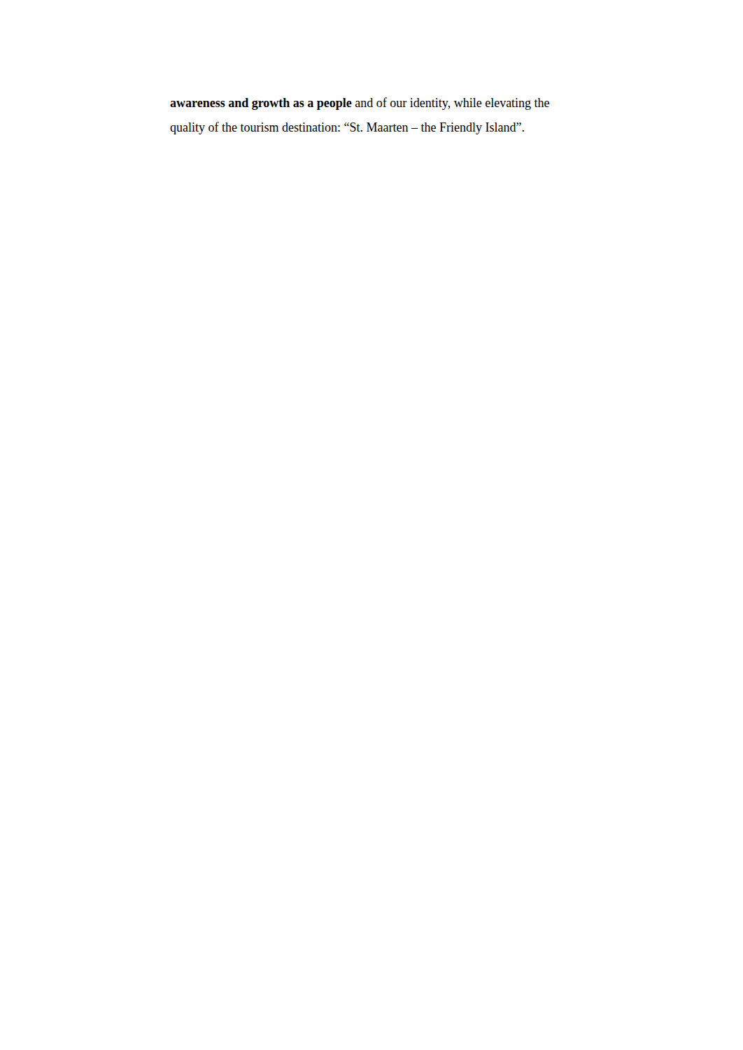awareness and growth as a people and of our identity, while elevating the quality of the tourism destination: “St. Maarten – the Friendly Island”.